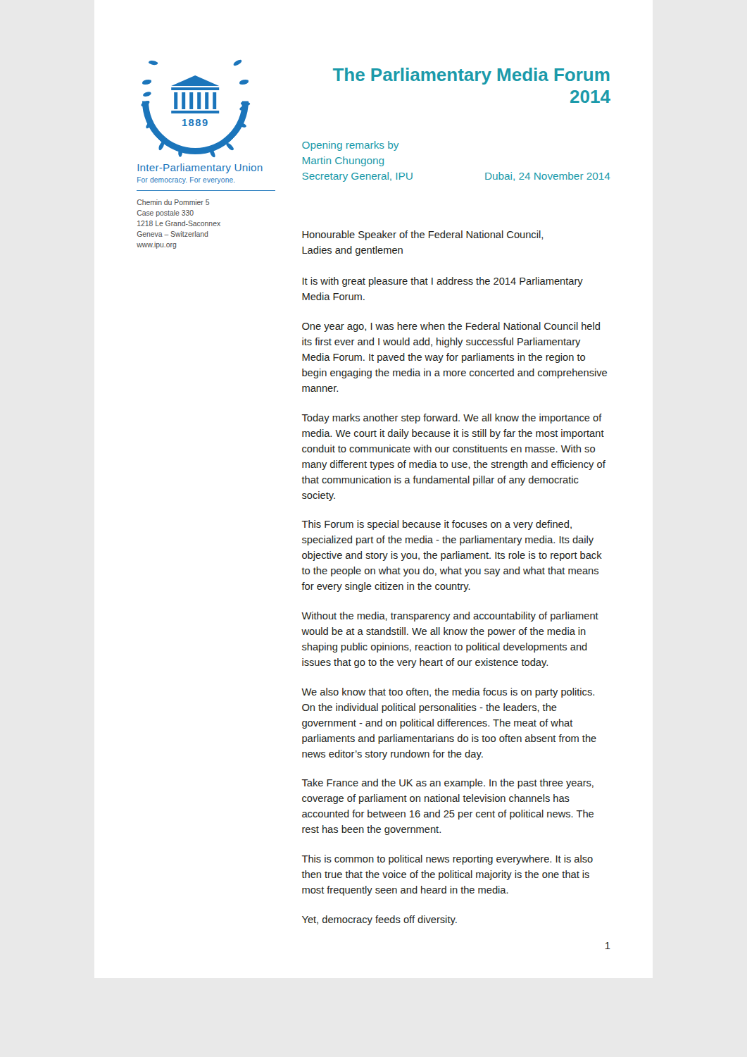1889
Inter-Parliamentary Union
For democracy. For everyone.
Chemin du Pommier 5
Case postale 330
1218 Le Grand-Saconnex
Geneva – Switzerland
www.ipu.org
The Parliamentary Media Forum 2014
Opening remarks by Martin Chungong Secretary General, IPU Dubai, 24 November 2014
Honourable Speaker of the Federal National Council,
Ladies and gentlemen
It is with great pleasure that I address the 2014 Parliamentary Media Forum.
One year ago, I was here when the Federal National Council held its first ever and I would add, highly successful Parliamentary Media Forum. It paved the way for parliaments in the region to begin engaging the media in a more concerted and comprehensive manner.
Today marks another step forward. We all know the importance of media. We court it daily because it is still by far the most important conduit to communicate with our constituents en masse. With so many different types of media to use, the strength and efficiency of that communication is a fundamental pillar of any democratic society.
This Forum is special because it focuses on a very defined, specialized part of the media - the parliamentary media. Its daily objective and story is you, the parliament. Its role is to report back to the people on what you do, what you say and what that means for every single citizen in the country.
Without the media, transparency and accountability of parliament would be at a standstill. We all know the power of the media in shaping public opinions, reaction to political developments and issues that go to the very heart of our existence today.
We also know that too often, the media focus is on party politics. On the individual political personalities - the leaders, the government - and on political differences. The meat of what parliaments and parliamentarians do is too often absent from the news editor’s story rundown for the day.
Take France and the UK as an example. In the past three years, coverage of parliament on national television channels has accounted for between 16 and 25 per cent of political news. The rest has been the government.
This is common to political news reporting everywhere. It is also then true that the voice of the political majority is the one that is most frequently seen and heard in the media.
Yet, democracy feeds off diversity.
1